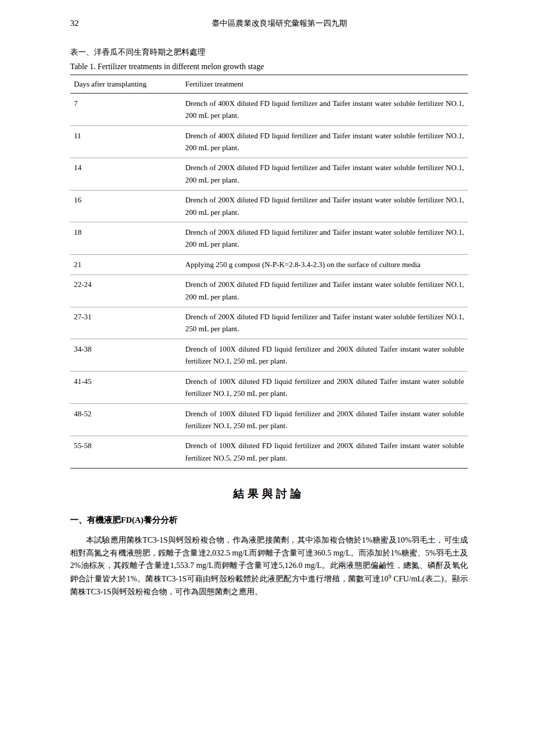32 臺中區農業改良場研究彙報第一四九期
表一、洋香瓜不同生育時期之肥料處理
Table 1. Fertilizer treatments in different melon growth stage
| Days after transplanting | Fertilizer treatment |
| --- | --- |
| 7 | Drench of 400X diluted FD liquid fertilizer and Taifer instant water soluble fertilizer NO.1, 200 mL per plant. |
| 11 | Drench of 400X diluted FD liquid fertilizer and Taifer instant water soluble fertilizer NO.1, 200 mL per plant. |
| 14 | Drench of 200X diluted FD liquid fertilizer and Taifer instant water soluble fertilizer NO.1, 200 mL per plant. |
| 16 | Drench of 200X diluted FD liquid fertilizer and Taifer instant water soluble fertilizer NO.1, 200 mL per plant. |
| 18 | Drench of 200X diluted FD liquid fertilizer and Taifer instant water soluble fertilizer NO.1, 200 mL per plant. |
| 21 | Applying 250 g compost (N-P-K=2.8-3.4-2.3) on the surface of culture media |
| 22-24 | Drench of 200X diluted FD liquid fertilizer and Taifer instant water soluble fertilizer NO.1, 200 mL per plant. |
| 27-31 | Drench of 200X diluted FD liquid fertilizer and Taifer instant water soluble fertilizer NO.1, 250 mL per plant. |
| 34-38 | Drench of 100X diluted FD liquid fertilizer and 200X diluted Taifer instant water soluble fertilizer NO.1, 250 mL per plant. |
| 41-45 | Drench of 100X diluted FD liquid fertilizer and 200X diluted Taifer instant water soluble fertilizer NO.1, 250 mL per plant. |
| 48-52 | Drench of 100X diluted FD liquid fertilizer and 200X diluted Taifer instant water soluble fertilizer NO.1, 250 mL per plant. |
| 55-58 | Drench of 100X diluted FD liquid fertilizer and 200X diluted Taifer instant water soluble fertilizer NO.5, 250 mL per plant. |
結果與討論
一、有機液肥FD(A)養分分析
本試驗應用菌株TC3-1S與蚵殼粉複合物，作為液肥接菌劑，其中添加複合物於1%糖蜜及10%羽毛土，可生成相對高氮之有機液態肥，銨離子含量達2,032.5 mg/L而鉀離子含量可達360.5 mg/L。而添加於1%糖蜜、5%羽毛土及2%油棕灰，其銨離子含量達1,553.7 mg/L而鉀離子含量可達5,126.0 mg/L。此兩液態肥偏鹼性，總氮、磷酐及氧化鉀合計量皆大於1%。菌株TC3-1S可藉由蚵殼粉載體於此液肥配方中進行增殖，菌數可達109 CFU/mL(表二)。顯示菌株TC3-1S與蚵殼粉複合物，可作為固態菌劑之應用。